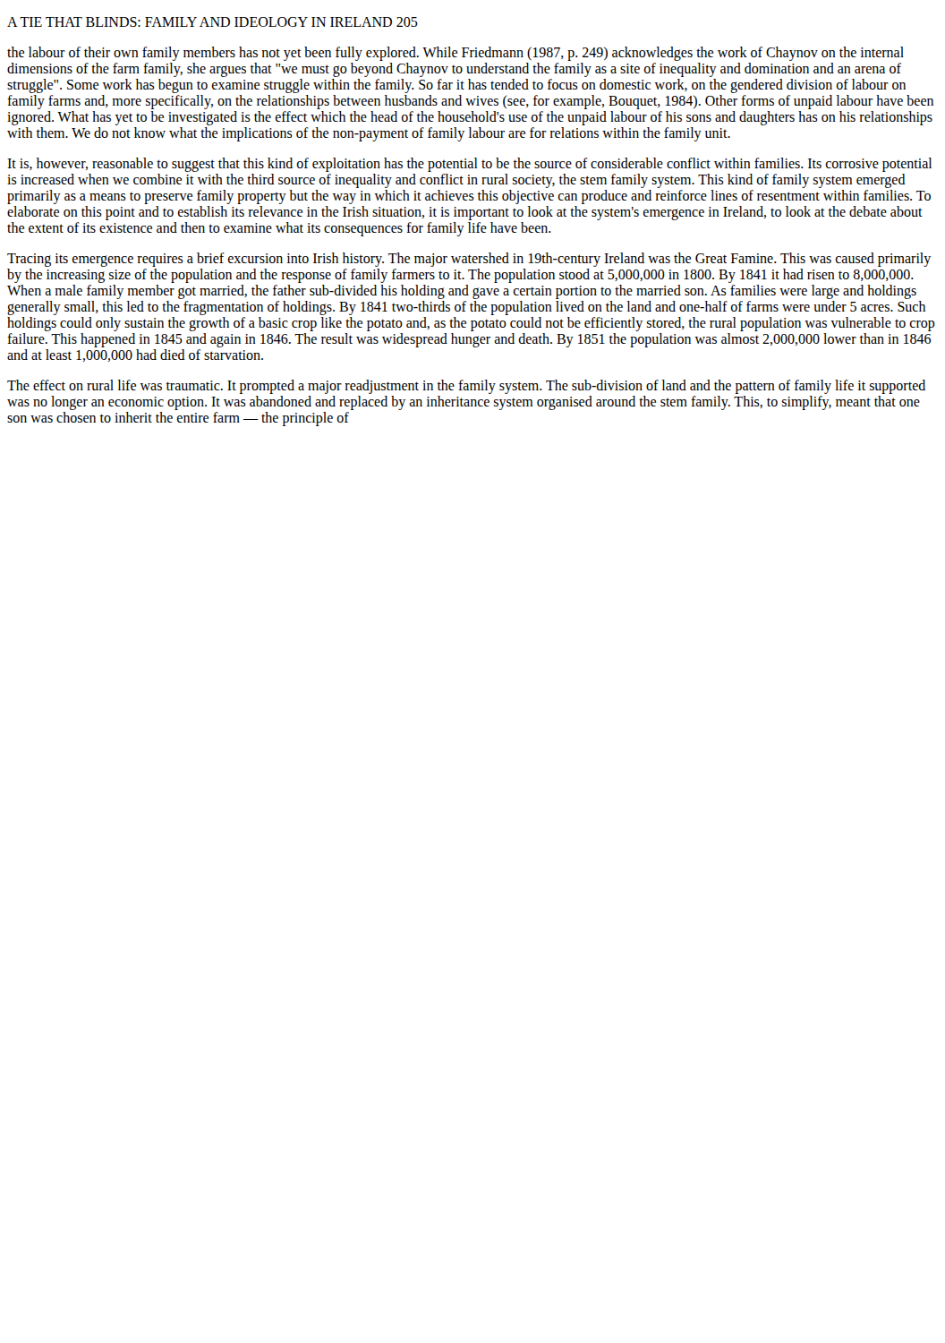A TIE THAT BLINDS: FAMILY AND IDEOLOGY IN IRELAND 205
the labour of their own family members has not yet been fully explored. While Friedmann (1987, p. 249) acknowledges the work of Chaynov on the internal dimensions of the farm family, she argues that "we must go beyond Chaynov to understand the family as a site of inequality and domination and an arena of struggle". Some work has begun to examine struggle within the family. So far it has tended to focus on domestic work, on the gendered division of labour on family farms and, more specifically, on the relationships between husbands and wives (see, for example, Bouquet, 1984). Other forms of unpaid labour have been ignored. What has yet to be investigated is the effect which the head of the household's use of the unpaid labour of his sons and daughters has on his relationships with them. We do not know what the implications of the non-payment of family labour are for relations within the family unit.
It is, however, reasonable to suggest that this kind of exploitation has the potential to be the source of considerable conflict within families. Its corrosive potential is increased when we combine it with the third source of inequality and conflict in rural society, the stem family system. This kind of family system emerged primarily as a means to preserve family property but the way in which it achieves this objective can produce and reinforce lines of resentment within families. To elaborate on this point and to establish its relevance in the Irish situation, it is important to look at the system's emergence in Ireland, to look at the debate about the extent of its existence and then to examine what its consequences for family life have been.
Tracing its emergence requires a brief excursion into Irish history. The major watershed in 19th-century Ireland was the Great Famine. This was caused primarily by the increasing size of the population and the response of family farmers to it. The population stood at 5,000,000 in 1800. By 1841 it had risen to 8,000,000. When a male family member got married, the father sub-divided his holding and gave a certain portion to the married son. As families were large and holdings generally small, this led to the fragmentation of holdings. By 1841 two-thirds of the population lived on the land and one-half of farms were under 5 acres. Such holdings could only sustain the growth of a basic crop like the potato and, as the potato could not be efficiently stored, the rural population was vulnerable to crop failure. This happened in 1845 and again in 1846. The result was widespread hunger and death. By 1851 the population was almost 2,000,000 lower than in 1846 and at least 1,000,000 had died of starvation.
The effect on rural life was traumatic. It prompted a major readjustment in the family system. The sub-division of land and the pattern of family life it supported was no longer an economic option. It was abandoned and replaced by an inheritance system organised around the stem family. This, to simplify, meant that one son was chosen to inherit the entire farm — the principle of